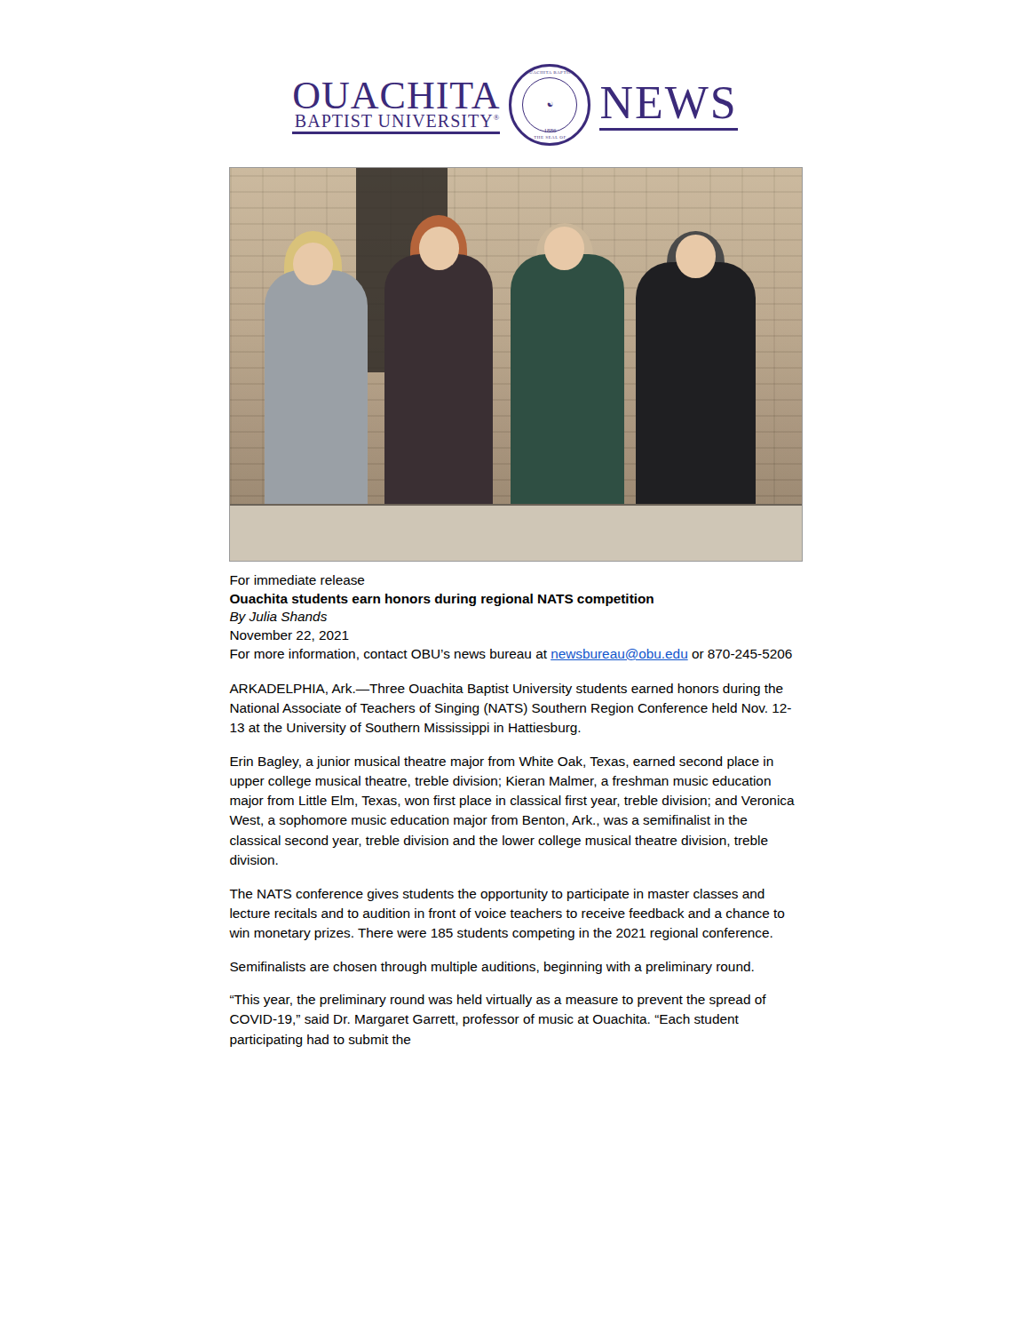OUACHITA BAPTIST UNIVERSITY® OUACHITA BAPTIST ☯ THE SEAL OF 1886 NEWS
For immediate release
Ouachita students earn honors during regional NATS competition
By Julia Shands
November 22, 2021
For more information, contact OBU’s news bureau at newsbureau@obu.edu or 870-245-5206
ARKADELPHIA, Ark.—Three Ouachita Baptist University students earned honors during the National Associate of Teachers of Singing (NATS) Southern Region Conference held Nov. 12-13 at the University of Southern Mississippi in Hattiesburg.
Erin Bagley, a junior musical theatre major from White Oak, Texas, earned second place in upper college musical theatre, treble division; Kieran Malmer, a freshman music education major from Little Elm, Texas, won first place in classical first year, treble division; and Veronica West, a sophomore music education major from Benton, Ark., was a semifinalist in the classical second year, treble division and the lower college musical theatre division, treble division.
The NATS conference gives students the opportunity to participate in master classes and lecture recitals and to audition in front of voice teachers to receive feedback and a chance to win monetary prizes. There were 185 students competing in the 2021 regional conference.
Semifinalists are chosen through multiple auditions, beginning with a preliminary round.
“This year, the preliminary round was held virtually as a measure to prevent the spread of COVID-19,” said Dr. Margaret Garrett, professor of music at Ouachita. “Each student participating had to submit the